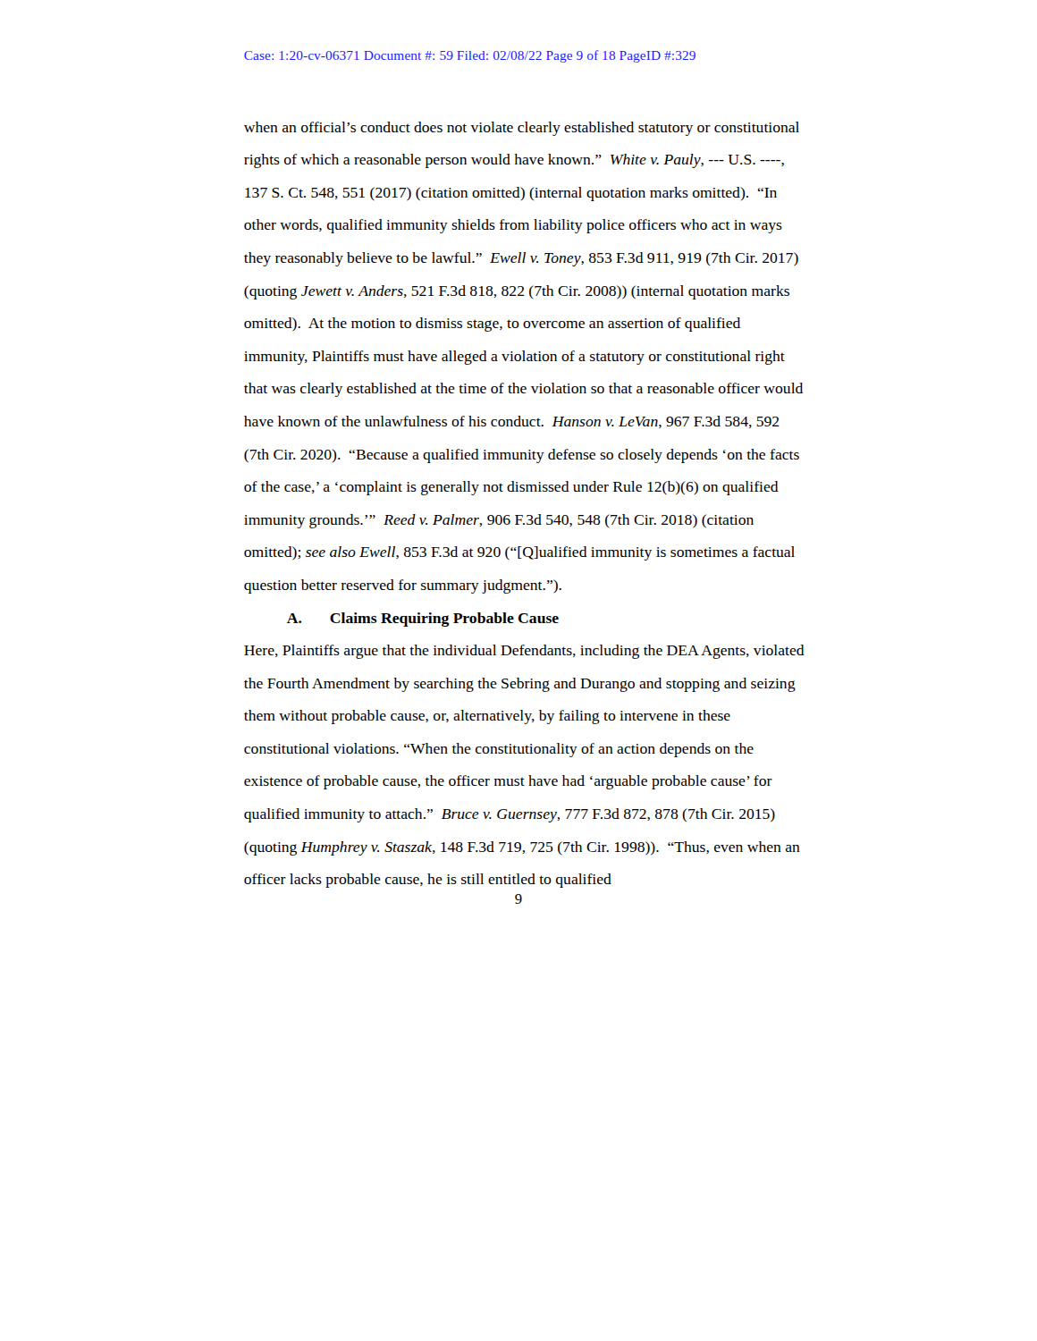Case: 1:20-cv-06371 Document #: 59 Filed: 02/08/22 Page 9 of 18 PageID #:329
when an official’s conduct does not violate clearly established statutory or constitutional rights of which a reasonable person would have known.” White v. Pauly, --- U.S. ----, 137 S. Ct. 548, 551 (2017) (citation omitted) (internal quotation marks omitted). “In other words, qualified immunity shields from liability police officers who act in ways they reasonably believe to be lawful.” Ewell v. Toney, 853 F.3d 911, 919 (7th Cir. 2017) (quoting Jewett v. Anders, 521 F.3d 818, 822 (7th Cir. 2008)) (internal quotation marks omitted). At the motion to dismiss stage, to overcome an assertion of qualified immunity, Plaintiffs must have alleged a violation of a statutory or constitutional right that was clearly established at the time of the violation so that a reasonable officer would have known of the unlawfulness of his conduct. Hanson v. LeVan, 967 F.3d 584, 592 (7th Cir. 2020). “Because a qualified immunity defense so closely depends ‘on the facts of the case,’ a ‘complaint is generally not dismissed under Rule 12(b)(6) on qualified immunity grounds.’” Reed v. Palmer, 906 F.3d 540, 548 (7th Cir. 2018) (citation omitted); see also Ewell, 853 F.3d at 920 (“[Q]ualified immunity is sometimes a factual question better reserved for summary judgment.”).
A. Claims Requiring Probable Cause
Here, Plaintiffs argue that the individual Defendants, including the DEA Agents, violated the Fourth Amendment by searching the Sebring and Durango and stopping and seizing them without probable cause, or, alternatively, by failing to intervene in these constitutional violations. “When the constitutionality of an action depends on the existence of probable cause, the officer must have had ‘arguable probable cause’ for qualified immunity to attach.” Bruce v. Guernsey, 777 F.3d 872, 878 (7th Cir. 2015) (quoting Humphrey v. Staszak, 148 F.3d 719, 725 (7th Cir. 1998)). “Thus, even when an officer lacks probable cause, he is still entitled to qualified
9